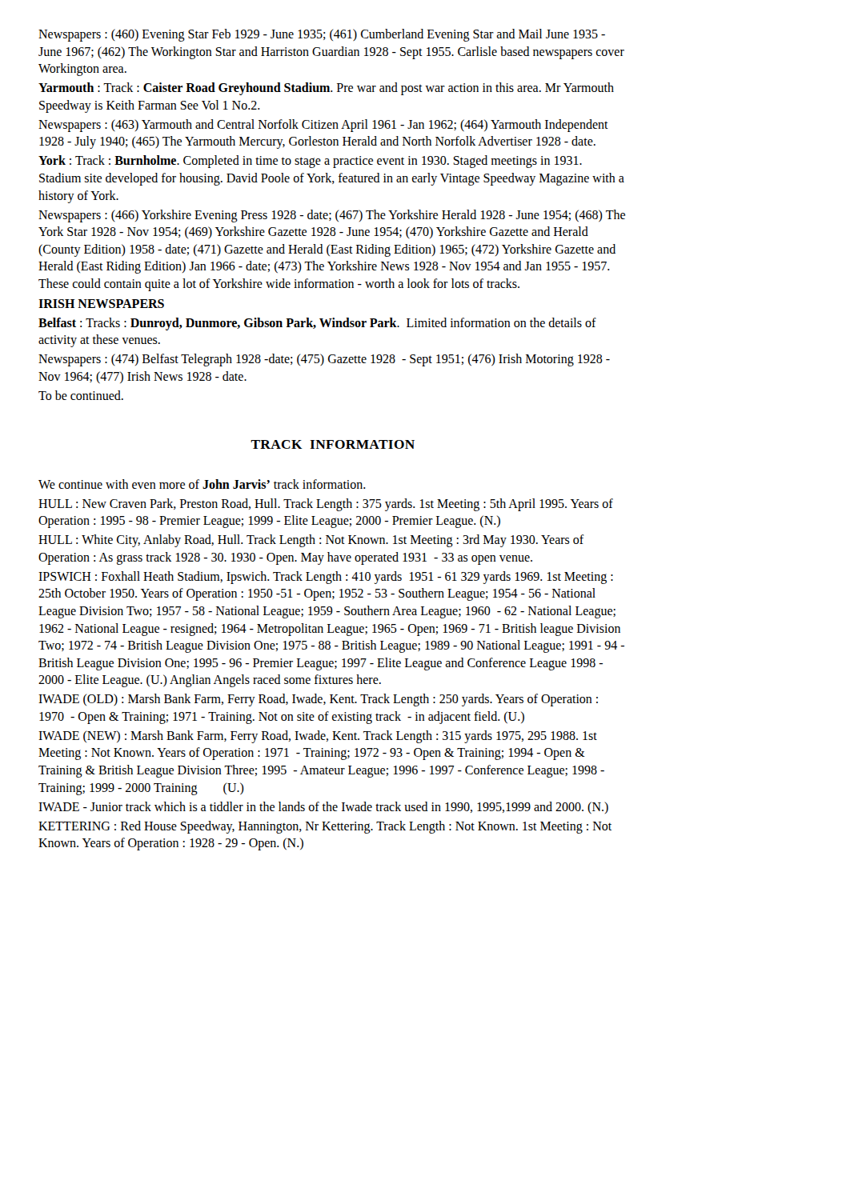Newspapers : (460) Evening Star Feb 1929 - June 1935; (461) Cumberland Evening Star and Mail June 1935 - June 1967; (462) The Workington Star and Harriston Guardian 1928 - Sept 1955. Carlisle based newspapers cover Workington area.
Yarmouth : Track : Caister Road Greyhound Stadium. Pre war and post war action in this area. Mr Yarmouth Speedway is Keith Farman See Vol 1 No.2.
Newspapers : (463) Yarmouth and Central Norfolk Citizen April 1961 - Jan 1962; (464) Yarmouth Independent 1928 - July 1940; (465) The Yarmouth Mercury, Gorleston Herald and North Norfolk Advertiser 1928 - date.
York : Track : Burnholme. Completed in time to stage a practice event in 1930. Staged meetings in 1931. Stadium site developed for housing. David Poole of York, featured in an early Vintage Speedway Magazine with a history of York.
Newspapers : (466) Yorkshire Evening Press 1928 - date; (467) The Yorkshire Herald 1928 - June 1954; (468) The York Star 1928 - Nov 1954; (469) Yorkshire Gazette 1928 - June 1954; (470) Yorkshire Gazette and Herald (County Edition) 1958 - date; (471) Gazette and Herald (East Riding Edition) 1965; (472) Yorkshire Gazette and Herald (East Riding Edition) Jan 1966 - date; (473) The Yorkshire News 1928 - Nov 1954 and Jan 1955 - 1957. These could contain quite a lot of Yorkshire wide information - worth a look for lots of tracks.
IRISH NEWSPAPERS
Belfast : Tracks : Dunroyd, Dunmore, Gibson Park, Windsor Park. Limited information on the details of activity at these venues.
Newspapers : (474) Belfast Telegraph 1928 -date; (475) Gazette 1928 - Sept 1951; (476) Irish Motoring 1928 - Nov 1964; (477) Irish News 1928 - date.
To be continued.
TRACK INFORMATION
We continue with even more of John Jarvis’ track information.
HULL : New Craven Park, Preston Road, Hull. Track Length : 375 yards. 1st Meeting : 5th April 1995. Years of Operation : 1995 - 98 - Premier League; 1999 - Elite League; 2000 - Premier League. (N.)
HULL : White City, Anlaby Road, Hull. Track Length : Not Known. 1st Meeting : 3rd May 1930. Years of Operation : As grass track 1928 - 30. 1930 - Open. May have operated 1931 - 33 as open venue.
IPSWICH : Foxhall Heath Stadium, Ipswich. Track Length : 410 yards 1951 - 61 329 yards 1969. 1st Meeting : 25th October 1950. Years of Operation : 1950 -51 - Open; 1952 - 53 - Southern League; 1954 - 56 - National League Division Two; 1957 - 58 - National League; 1959 - Southern Area League; 1960 - 62 - National League; 1962 - National League - resigned; 1964 - Metropolitan League; 1965 - Open; 1969 - 71 - British league Division Two; 1972 - 74 - British League Division One; 1975 - 88 - British League; 1989 - 90 National League; 1991 - 94 - British League Division One; 1995 - 96 - Premier League; 1997 - Elite League and Conference League 1998 - 2000 - Elite League. (U.) Anglian Angels raced some fixtures here.
IWADE (OLD) : Marsh Bank Farm, Ferry Road, Iwade, Kent. Track Length : 250 yards. Years of Operation : 1970 - Open & Training; 1971 - Training. Not on site of existing track - in adjacent field. (U.)
IWADE (NEW) : Marsh Bank Farm, Ferry Road, Iwade, Kent. Track Length : 315 yards 1975, 295 1988. 1st Meeting : Not Known. Years of Operation : 1971 - Training; 1972 - 93 - Open & Training; 1994 - Open & Training & British League Division Three; 1995 - Amateur League; 1996 - 1997 - Conference League; 1998 - Training; 1999 - 2000 Training (U.)
IWADE - Junior track which is a tiddler in the lands of the Iwade track used in 1990, 1995,1999 and 2000. (N.)
KETTERING : Red House Speedway, Hannington, Nr Kettering. Track Length : Not Known. 1st Meeting : Not Known. Years of Operation : 1928 - 29 - Open. (N.)